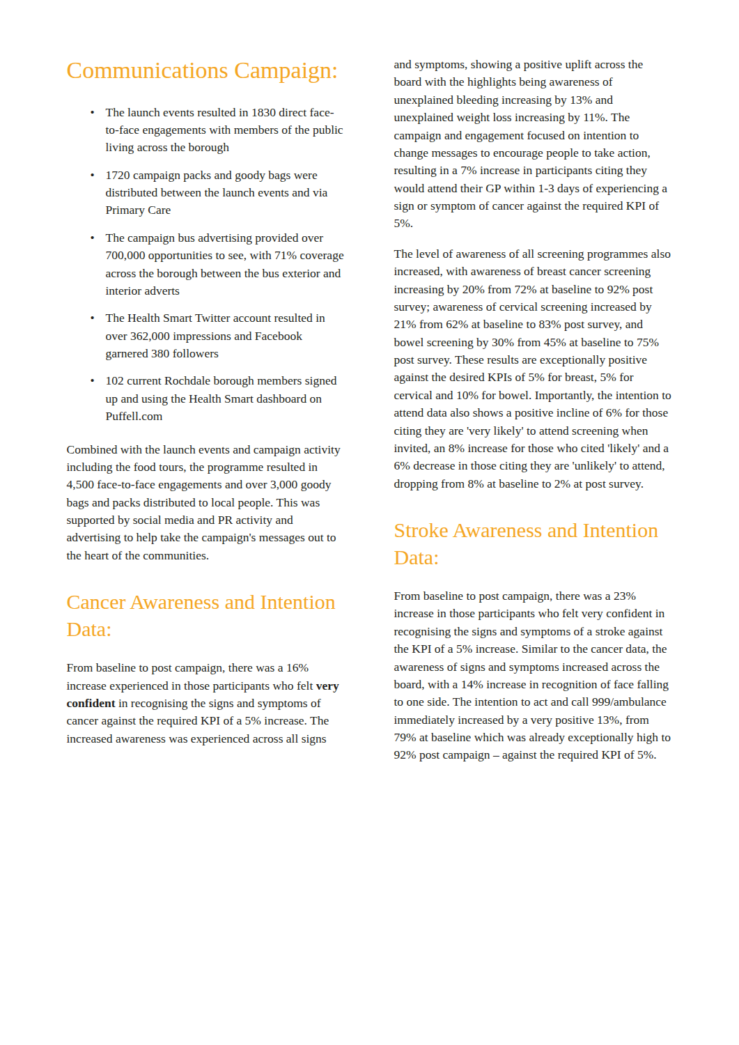Communications Campaign:
The launch events resulted in 1830 direct face-to-face engagements with members of the public living across the borough
1720 campaign packs and goody bags were distributed between the launch events and via Primary Care
The campaign bus advertising provided over 700,000 opportunities to see, with 71% coverage across the borough between the bus exterior and interior adverts
The Health Smart Twitter account resulted in over 362,000 impressions and Facebook garnered 380 followers
102 current Rochdale borough members signed up and using the Health Smart dashboard on Puffell.com
Combined with the launch events and campaign activity including the food tours, the programme resulted in 4,500 face-to-face engagements and over 3,000 goody bags and packs distributed to local people. This was supported by social media and PR activity and advertising to help take the campaign's messages out to the heart of the communities.
Cancer Awareness and Intention Data:
From baseline to post campaign, there was a 16% increase experienced in those participants who felt very confident in recognising the signs and symptoms of cancer against the required KPI of a 5% increase. The increased awareness was experienced across all signs and symptoms, showing a positive uplift across the board with the highlights being awareness of unexplained bleeding increasing by 13% and unexplained weight loss increasing by 11%. The campaign and engagement focused on intention to change messages to encourage people to take action, resulting in a 7% increase in participants citing they would attend their GP within 1-3 days of experiencing a sign or symptom of cancer against the required KPI of 5%.
The level of awareness of all screening programmes also increased, with awareness of breast cancer screening increasing by 20% from 72% at baseline to 92% post survey; awareness of cervical screening increased by 21% from 62% at baseline to 83% post survey, and bowel screening by 30% from 45% at baseline to 75% post survey. These results are exceptionally positive against the desired KPIs of 5% for breast, 5% for cervical and 10% for bowel. Importantly, the intention to attend data also shows a positive incline of 6% for those citing they are 'very likely' to attend screening when invited, an 8% increase for those who cited 'likely' and a 6% decrease in those citing they are 'unlikely' to attend, dropping from 8% at baseline to 2% at post survey.
Stroke Awareness and Intention Data:
From baseline to post campaign, there was a 23% increase in those participants who felt very confident in recognising the signs and symptoms of a stroke against the KPI of a 5% increase. Similar to the cancer data, the awareness of signs and symptoms increased across the board, with a 14% increase in recognition of face falling to one side. The intention to act and call 999/ambulance immediately increased by a very positive 13%, from 79% at baseline which was already exceptionally high to 92% post campaign – against the required KPI of 5%.